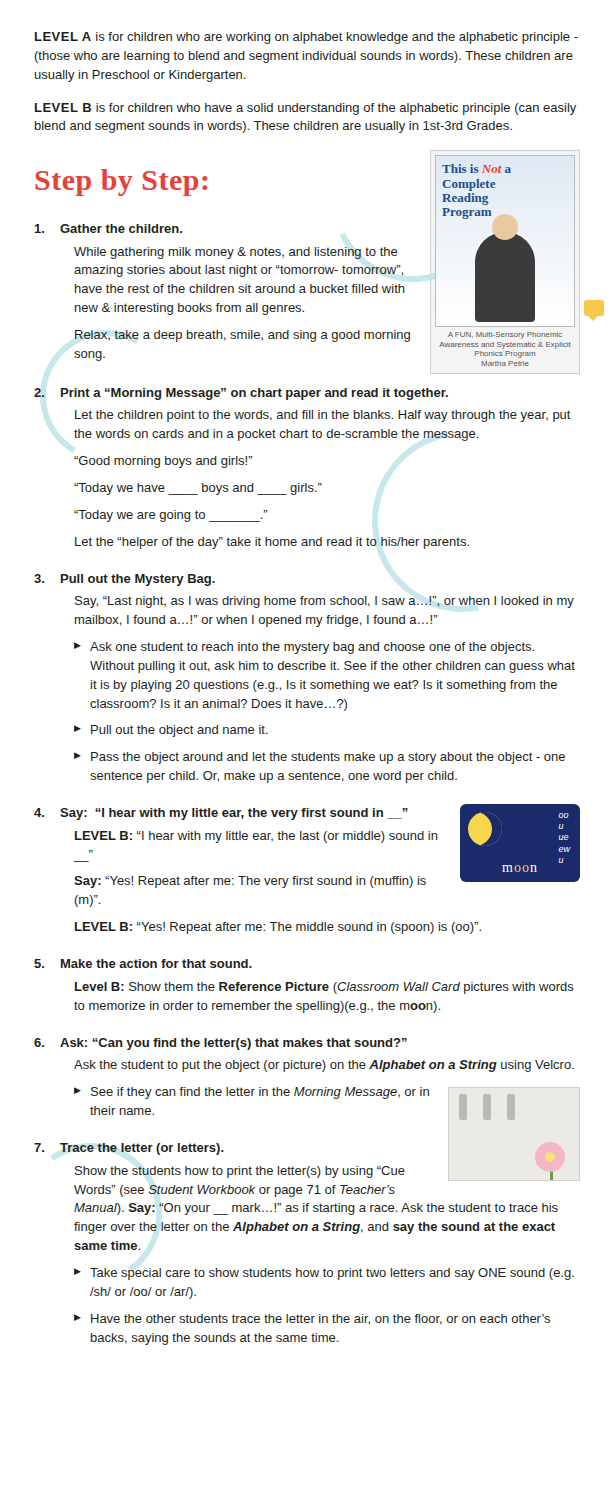LEVEL A is for children who are working on alphabet knowledge and the alphabetic principle - (those who are learning to blend and segment individual sounds in words). These children are usually in Preschool or Kindergarten.
LEVEL B is for children who have a solid understanding of the alphabetic principle (can easily blend and segment sounds in words). These children are usually in 1st-3rd Grades.
This is Not a
Complete
Reading
Program
A FUN, Multi-Sensory Phonemic Awareness and Systematic & Explicit Phonics Program
Martha Petrie
Step by Step:
Gather the children.
While gathering milk money & notes, and listening to the amazing stories about last night or “tomorrow- tomorrow”, have the rest of the children sit around a bucket filled with new & interesting books from all genres.
Relax, take a deep breath, smile, and sing a good morning song.
Print a “Morning Message” on chart paper and read it together.
Let the children point to the words, and fill in the blanks. Half way through the year, put the words on cards and in a pocket chart to de-scramble the message.
“Good morning boys and girls!”
“Today we have ____ boys and ____ girls.”
“Today we are going to _______.”
Let the “helper of the day” take it home and read it to his/her parents.
Pull out the Mystery Bag.
Say, “Last night, as I was driving home from school, I saw a…!”, or when I looked in my mailbox, I found a…!” or when I opened my fridge, I found a…!”
Ask one student to reach into the mystery bag and choose one of the objects. Without pulling it out, ask him to describe it. See if the other children can guess what it is by playing 20 questions (e.g., Is it something we eat? Is it something from the classroom? Is it an animal? Does it have…?)
Pull out the object and name it.
Pass the object around and let the students make up a story about the object - one sentence per child. Or, make up a sentence, one word per child.
oo
u
ue
ew
u
moon
Say: “I hear with my little ear, the very first sound in __”
LEVEL B: “I hear with my little ear, the last (or middle) sound in __”
Say: “Yes! Repeat after me: The very first sound in (muffin) is (m)”.
LEVEL B: “Yes! Repeat after me: The middle sound in (spoon) is (oo)”.
Make the action for that sound.
Level B: Show them the Reference Picture (Classroom Wall Card pictures with words to memorize in order to remember the spelling)(e.g., the moon).
Ask: “Can you find the letter(s) that makes that sound?”
Ask the student to put the object (or picture) on the Alphabet on a String using Velcro.
See if they can find the letter in the Morning Message, or in their name.
Trace the letter (or letters).
Show the students how to print the letter(s) by using “Cue Words” (see Student Workbook or page 71 of Teacher’s Manual). Say: “On your __ mark…!” as if starting a race. Ask the student to trace his finger over the letter on the Alphabet on a String, and say the sound at the exact same time.
Take special care to show students how to print two letters and say ONE sound (e.g. /sh/ or /oo/ or /ar/).
Have the other students trace the letter in the air, on the floor, or on each other’s backs, saying the sounds at the same time.